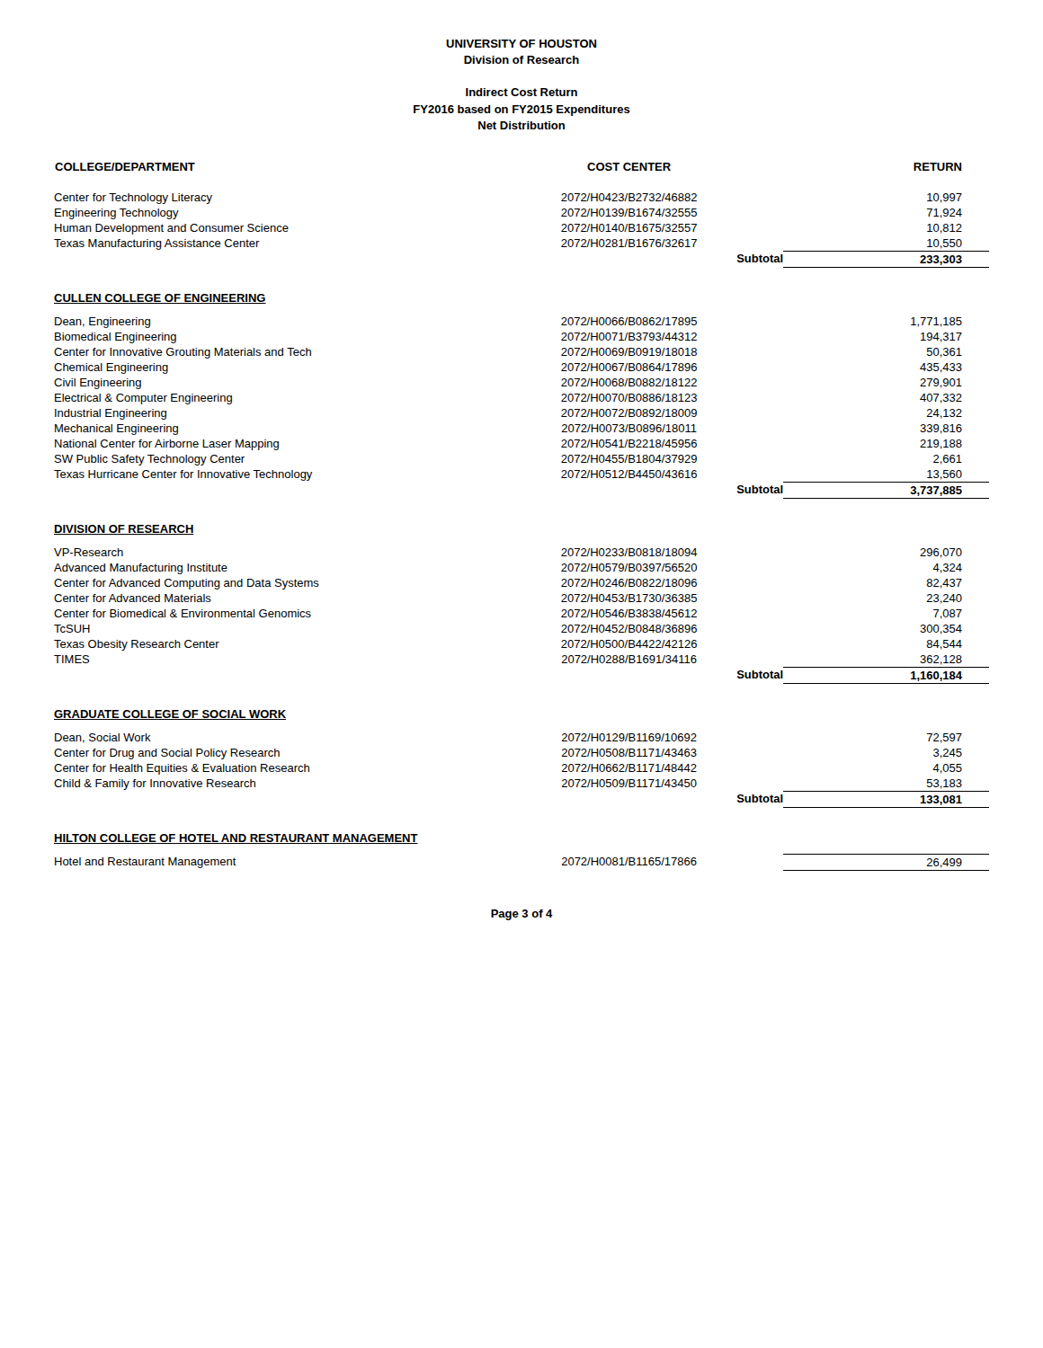UNIVERSITY OF HOUSTON
Division of Research
Indirect Cost Return
FY2016 based on FY2015 Expenditures
Net Distribution
| COLLEGE/DEPARTMENT | COST CENTER | RETURN |
| --- | --- | --- |
| Center for Technology Literacy | 2072/H0423/B2732/46882 | 10,997 |
| Engineering Technology | 2072/H0139/B1674/32555 | 71,924 |
| Human Development and Consumer Science | 2072/H0140/B1675/32557 | 10,812 |
| Texas Manufacturing Assistance Center | 2072/H0281/B1676/32617 | 10,550 |
| | Subtotal | 233,303 |
| CULLEN COLLEGE OF ENGINEERING |
| Dean, Engineering | 2072/H0066/B0862/17895 | 1,771,185 |
| Biomedical Engineering | 2072/H0071/B3793/44312 | 194,317 |
| Center for Innovative Grouting Materials and Tech | 2072/H0069/B0919/18018 | 50,361 |
| Chemical Engineering | 2072/H0067/B0864/17896 | 435,433 |
| Civil Engineering | 2072/H0068/B0882/18122 | 279,901 |
| Electrical & Computer Engineering | 2072/H0070/B0886/18123 | 407,332 |
| Industrial Engineering | 2072/H0072/B0892/18009 | 24,132 |
| Mechanical Engineering | 2072/H0073/B0896/18011 | 339,816 |
| National Center for Airborne Laser Mapping | 2072/H0541/B2218/45956 | 219,188 |
| SW Public Safety Technology Center | 2072/H0455/B1804/37929 | 2,661 |
| Texas Hurricane Center for Innovative Technology | 2072/H0512/B4450/43616 | 13,560 |
| | Subtotal | 3,737,885 |
| DIVISION OF RESEARCH |
| VP-Research | 2072/H0233/B0818/18094 | 296,070 |
| Advanced Manufacturing Institute | 2072/H0579/B0397/56520 | 4,324 |
| Center for Advanced Computing and Data Systems | 2072/H0246/B0822/18096 | 82,437 |
| Center for Advanced Materials | 2072/H0453/B1730/36385 | 23,240 |
| Center for Biomedical & Environmental Genomics | 2072/H0546/B3838/45612 | 7,087 |
| TcSUH | 2072/H0452/B0848/36896 | 300,354 |
| Texas Obesity Research Center | 2072/H0500/B4422/42126 | 84,544 |
| TIMES | 2072/H0288/B1691/34116 | 362,128 |
| | Subtotal | 1,160,184 |
| GRADUATE COLLEGE OF SOCIAL WORK |
| Dean, Social Work | 2072/H0129/B1169/10692 | 72,597 |
| Center for Drug and Social Policy Research | 2072/H0508/B1171/43463 | 3,245 |
| Center for Health Equities & Evaluation Research | 2072/H0662/B1171/48442 | 4,055 |
| Child & Family for Innovative Research | 2072/H0509/B1171/43450 | 53,183 |
| | Subtotal | 133,081 |
| HILTON COLLEGE OF HOTEL AND RESTAURANT MANAGEMENT |
| Hotel and Restaurant Management | 2072/H0081/B1165/17866 | 26,499 |
Page 3 of 4